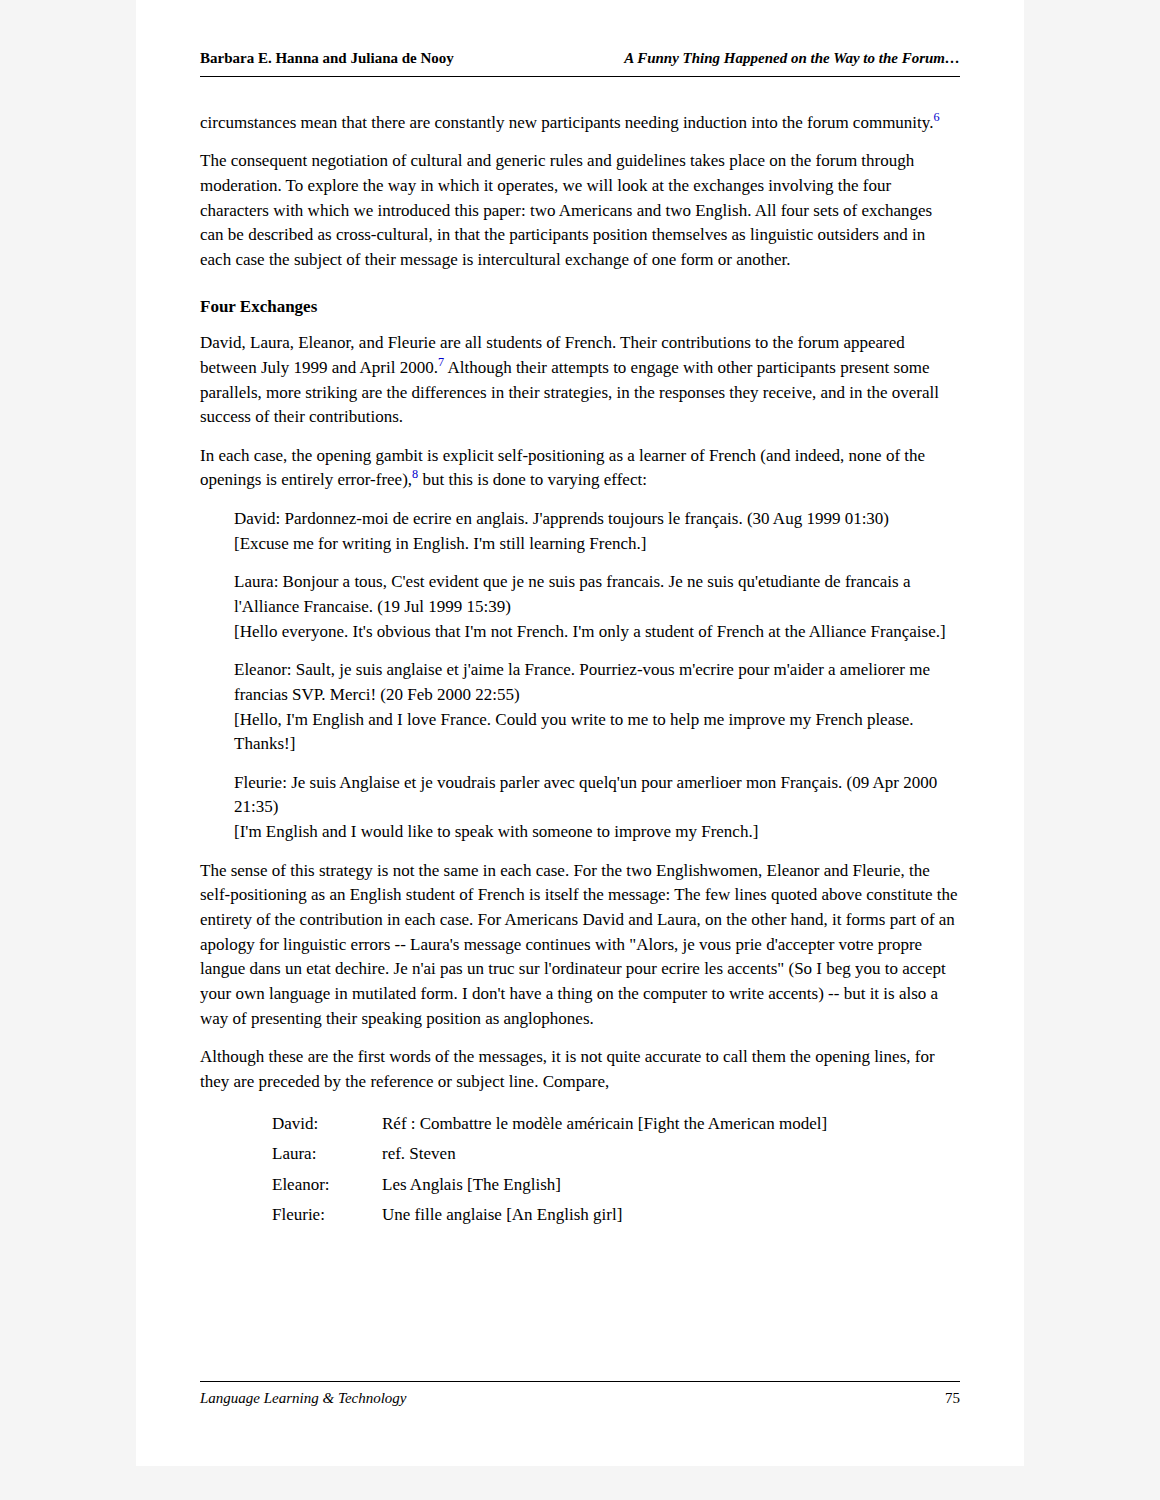Barbara E. Hanna and Juliana de Nooy A Funny Thing Happened on the Way to the Forum…
circumstances mean that there are constantly new participants needing induction into the forum community.6
The consequent negotiation of cultural and generic rules and guidelines takes place on the forum through moderation. To explore the way in which it operates, we will look at the exchanges involving the four characters with which we introduced this paper: two Americans and two English. All four sets of exchanges can be described as cross-cultural, in that the participants position themselves as linguistic outsiders and in each case the subject of their message is intercultural exchange of one form or another.
Four Exchanges
David, Laura, Eleanor, and Fleurie are all students of French. Their contributions to the forum appeared between July 1999 and April 2000.7 Although their attempts to engage with other participants present some parallels, more striking are the differences in their strategies, in the responses they receive, and in the overall success of their contributions.
In each case, the opening gambit is explicit self-positioning as a learner of French (and indeed, none of the openings is entirely error-free),8 but this is done to varying effect:
David: Pardonnez-moi de ecrire en anglais. J'apprends toujours le français. (30 Aug 1999 01:30)
[Excuse me for writing in English. I'm still learning French.]
Laura: Bonjour a tous, C'est evident que je ne suis pas francais. Je ne suis qu'etudiante de francais a l'Alliance Francaise. (19 Jul 1999 15:39)
[Hello everyone. It's obvious that I'm not French. I'm only a student of French at the Alliance Française.]
Eleanor: Sault, je suis anglaise et j'aime la France. Pourriez-vous m'ecrire pour m'aider a ameliorer me francias SVP. Merci! (20 Feb 2000 22:55)
[Hello, I'm English and I love France. Could you write to me to help me improve my French please. Thanks!]
Fleurie: Je suis Anglaise et je voudrais parler avec quelq'un pour amerlioer mon Français. (09 Apr 2000 21:35)
[I'm English and I would like to speak with someone to improve my French.]
The sense of this strategy is not the same in each case. For the two Englishwomen, Eleanor and Fleurie, the self-positioning as an English student of French is itself the message: The few lines quoted above constitute the entirety of the contribution in each case. For Americans David and Laura, on the other hand, it forms part of an apology for linguistic errors -- Laura's message continues with "Alors, je vous prie d'accepter votre propre langue dans un etat dechire. Je n'ai pas un truc sur l'ordinateur pour ecrire les accents" (So I beg you to accept your own language in mutilated form. I don't have a thing on the computer to write accents) -- but it is also a way of presenting their speaking position as anglophones.
Although these are the first words of the messages, it is not quite accurate to call them the opening lines, for they are preceded by the reference or subject line. Compare,
| David: | Réf : Combattre le modèle américain [Fight the American model] |
| Laura: | ref. Steven |
| Eleanor: | Les Anglais [The English] |
| Fleurie: | Une fille anglaise [An English girl] |
Language Learning & Technology 75